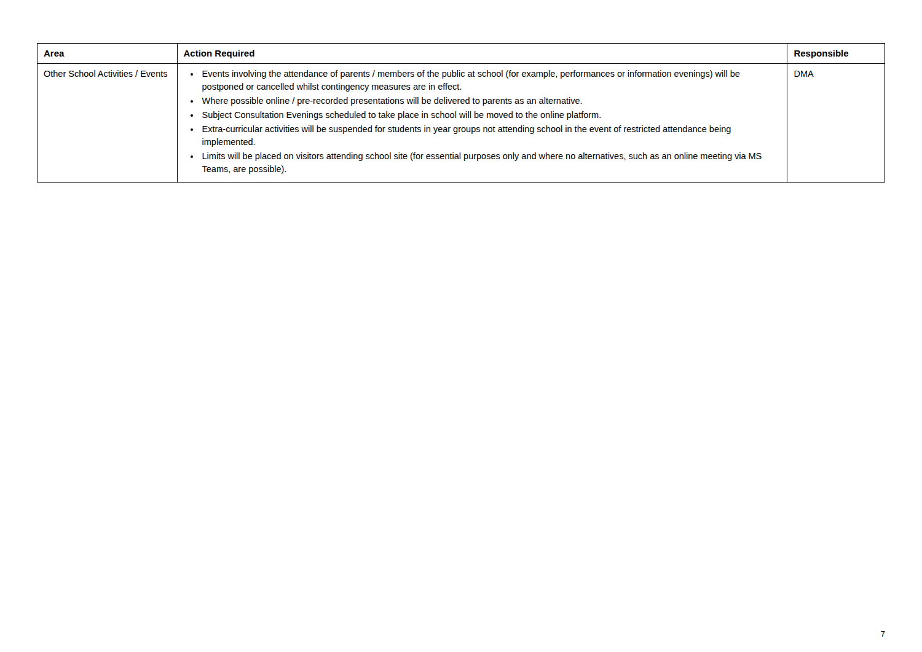| Area | Action Required | Responsible |
| --- | --- | --- |
| Other School Activities / Events | Events involving the attendance of parents / members of the public at school (for example, performances or information evenings) will be postponed or cancelled whilst contingency measures are in effect. Where possible online / pre-recorded presentations will be delivered to parents as an alternative. Subject Consultation Evenings scheduled to take place in school will be moved to the online platform. Extra-curricular activities will be suspended for students in year groups not attending school in the event of restricted attendance being implemented. Limits will be placed on visitors attending school site (for essential purposes only and where no alternatives, such as an online meeting via MS Teams, are possible). | DMA |
7